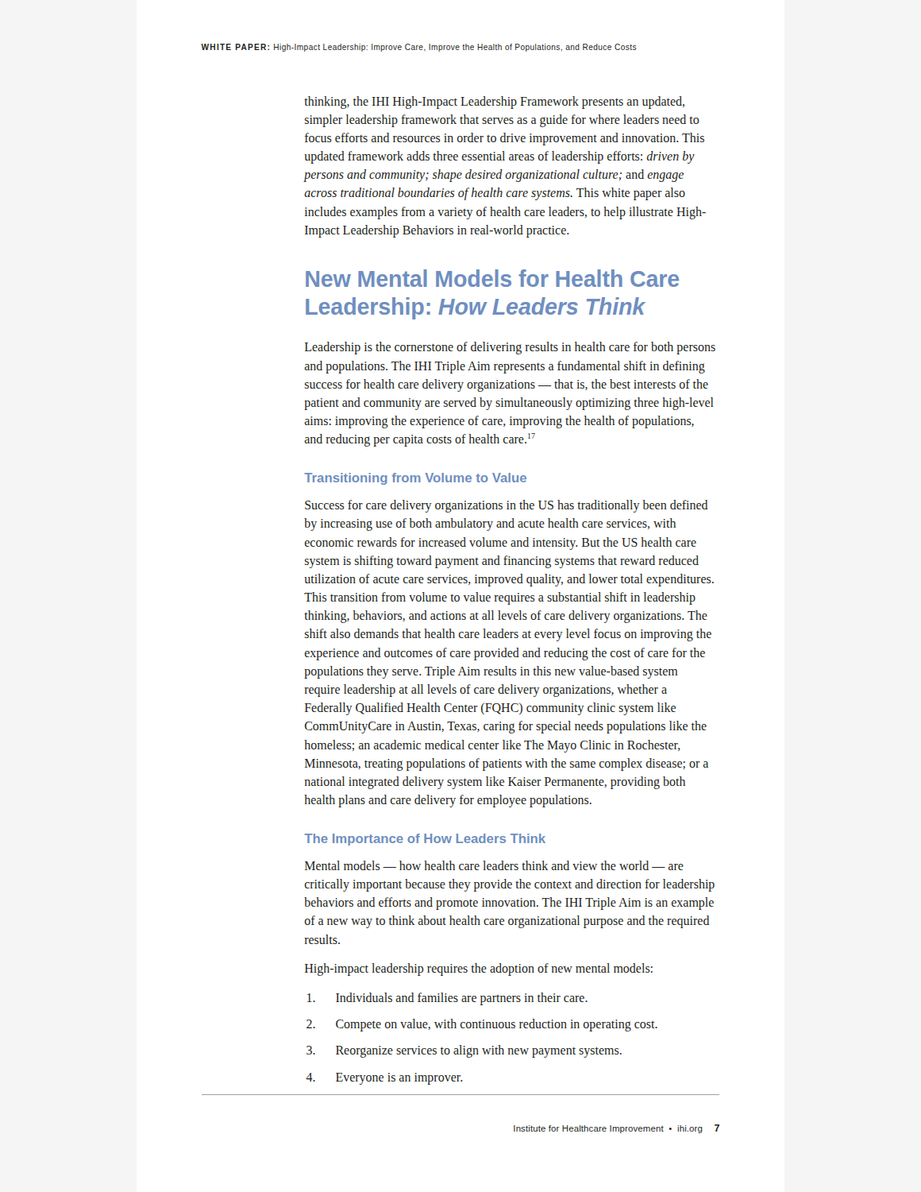WHITE PAPER: High-Impact Leadership: Improve Care, Improve the Health of Populations, and Reduce Costs
thinking, the IHI High-Impact Leadership Framework presents an updated, simpler leadership framework that serves as a guide for where leaders need to focus efforts and resources in order to drive improvement and innovation. This updated framework adds three essential areas of leadership efforts: driven by persons and community; shape desired organizational culture; and engage across traditional boundaries of health care systems. This white paper also includes examples from a variety of health care leaders, to help illustrate High-Impact Leadership Behaviors in real-world practice.
New Mental Models for Health Care Leadership: How Leaders Think
Leadership is the cornerstone of delivering results in health care for both persons and populations. The IHI Triple Aim represents a fundamental shift in defining success for health care delivery organizations — that is, the best interests of the patient and community are served by simultaneously optimizing three high-level aims: improving the experience of care, improving the health of populations, and reducing per capita costs of health care.17
Transitioning from Volume to Value
Success for care delivery organizations in the US has traditionally been defined by increasing use of both ambulatory and acute health care services, with economic rewards for increased volume and intensity. But the US health care system is shifting toward payment and financing systems that reward reduced utilization of acute care services, improved quality, and lower total expenditures. This transition from volume to value requires a substantial shift in leadership thinking, behaviors, and actions at all levels of care delivery organizations. The shift also demands that health care leaders at every level focus on improving the experience and outcomes of care provided and reducing the cost of care for the populations they serve. Triple Aim results in this new value-based system require leadership at all levels of care delivery organizations, whether a Federally Qualified Health Center (FQHC) community clinic system like CommUnityCare in Austin, Texas, caring for special needs populations like the homeless; an academic medical center like The Mayo Clinic in Rochester, Minnesota, treating populations of patients with the same complex disease; or a national integrated delivery system like Kaiser Permanente, providing both health plans and care delivery for employee populations.
The Importance of How Leaders Think
Mental models — how health care leaders think and view the world — are critically important because they provide the context and direction for leadership behaviors and efforts and promote innovation. The IHI Triple Aim is an example of a new way to think about health care organizational purpose and the required results.
High-impact leadership requires the adoption of new mental models:
Individuals and families are partners in their care.
Compete on value, with continuous reduction in operating cost.
Reorganize services to align with new payment systems.
Everyone is an improver.
Institute for Healthcare Improvement • ihi.org 7